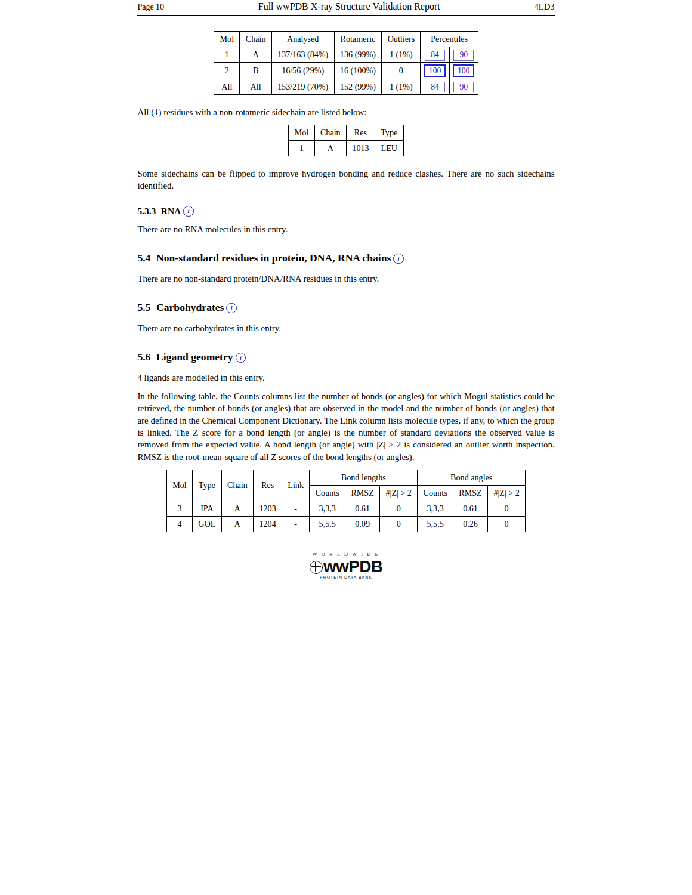Page 10
Full wwPDB X-ray Structure Validation Report
4LD3
| Mol | Chain | Analysed | Rotameric | Outliers | Percentiles |
| --- | --- | --- | --- | --- | --- |
| 1 | A | 137/163 (84%) | 136 (99%) | 1 (1%) | 84 | 90 |
| 2 | B | 16/56 (29%) | 16 (100%) | 0 | 100 | 100 |
| All | All | 153/219 (70%) | 152 (99%) | 1 (1%) | 84 | 90 |
All (1) residues with a non-rotameric sidechain are listed below:
| Mol | Chain | Res | Type |
| --- | --- | --- | --- |
| 1 | A | 1013 | LEU |
Some sidechains can be flipped to improve hydrogen bonding and reduce clashes. There are no such sidechains identified.
5.3.3 RNAi
There are no RNA molecules in this entry.
5.4 Non-standard residues in protein, DNA, RNA chainsi
There are no non-standard protein/DNA/RNA residues in this entry.
5.5 Carbohydratesi
There are no carbohydrates in this entry.
5.6 Ligand geometryi
4 ligands are modelled in this entry.
In the following table, the Counts columns list the number of bonds (or angles) for which Mogul statistics could be retrieved, the number of bonds (or angles) that are observed in the model and the number of bonds (or angles) that are defined in the Chemical Component Dictionary. The Link column lists molecule types, if any, to which the group is linked. The Z score for a bond length (or angle) is the number of standard deviations the observed value is removed from the expected value. A bond length (or angle) with |Z| > 2 is considered an outlier worth inspection. RMSZ is the root-mean-square of all Z scores of the bond lengths (or angles).
| Mol | Type | Chain | Res | Link | Bond lengths | Bond angles |
| --- | --- | --- | --- | --- | --- | --- |
| Counts | RMSZ | #/Z/ > 2 | Counts | RMSZ | #/Z/ > 2 |
| 3 | IPA | A | 1203 | - | 3,3,3 | 0.61 | 0 | 3,3,3 | 0.61 | 0 |
| 4 | GOL | A | 1204 | - | 5,5,5 | 0.09 | 0 | 5,5,5 | 0.26 | 0 |
W O R L D W I D E
ww PDB
PROTEIN DATA BANK